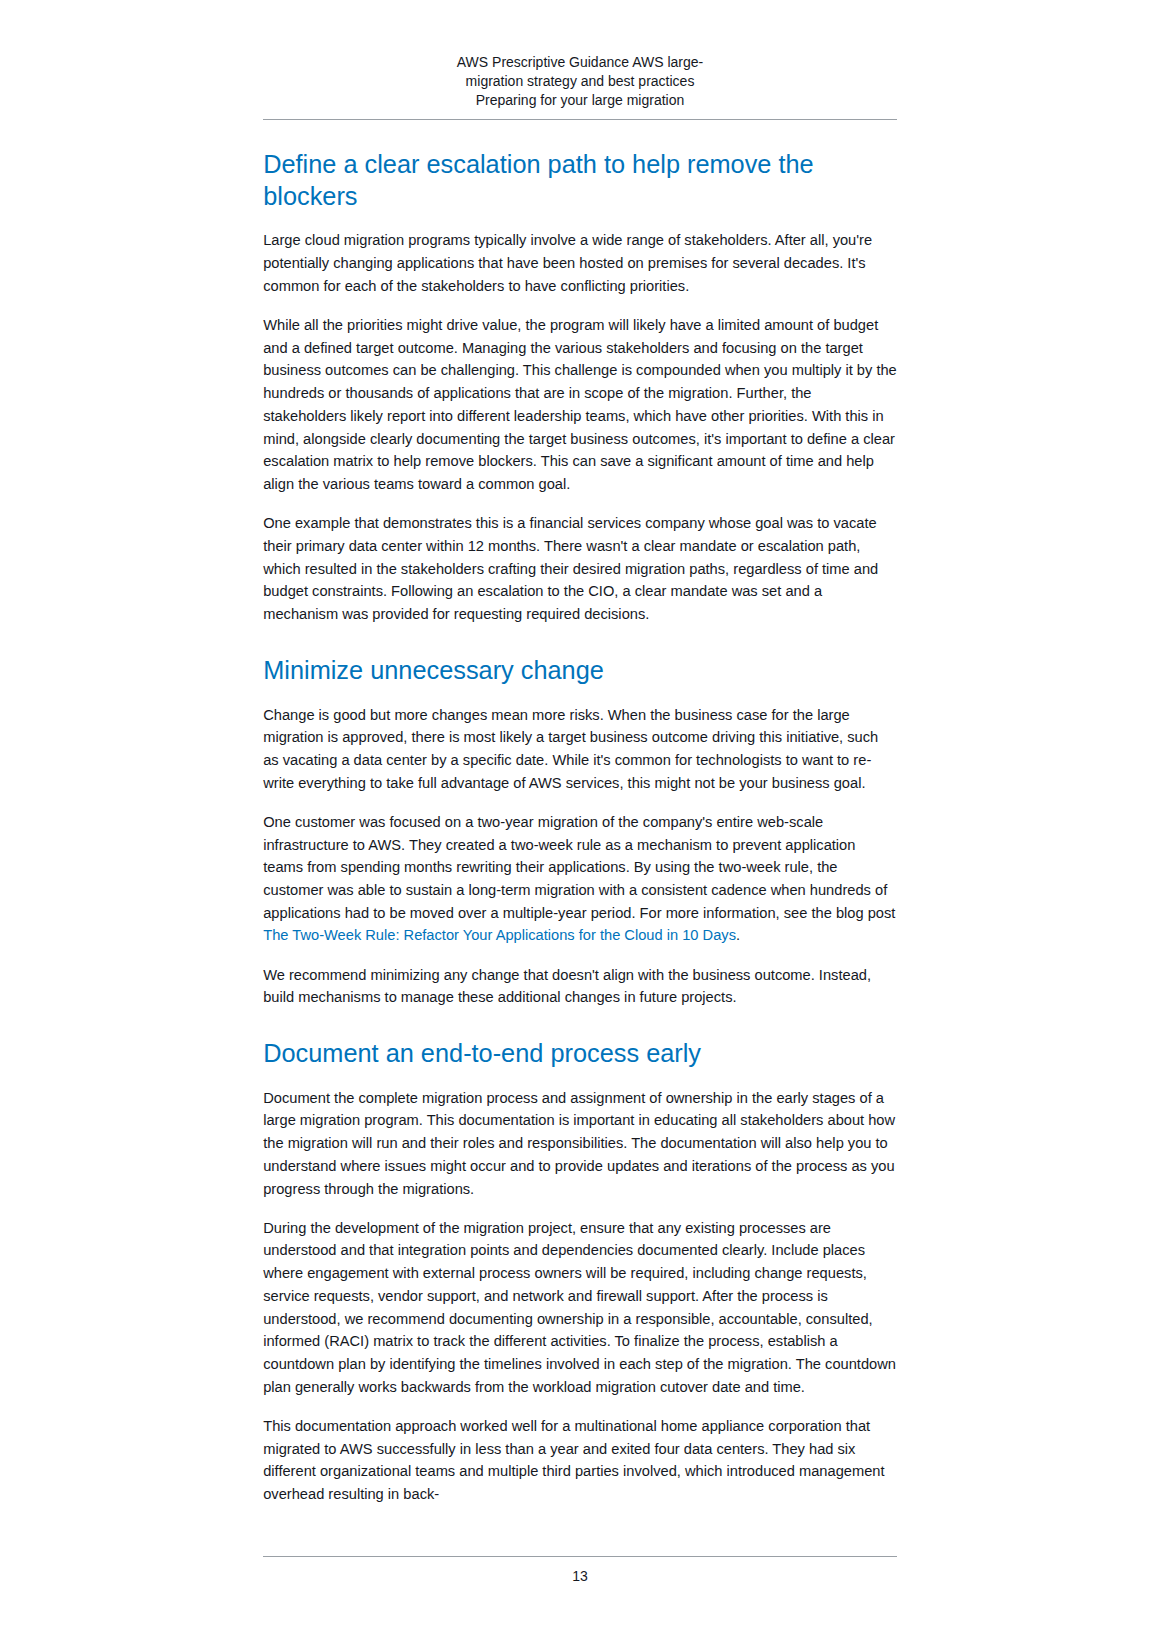AWS Prescriptive Guidance AWS large- migration strategy and best practices Preparing for your large migration
Define a clear escalation path to help remove the blockers
Large cloud migration programs typically involve a wide range of stakeholders. After all, you're potentially changing applications that have been hosted on premises for several decades. It's common for each of the stakeholders to have conflicting priorities.
While all the priorities might drive value, the program will likely have a limited amount of budget and a defined target outcome. Managing the various stakeholders and focusing on the target business outcomes can be challenging. This challenge is compounded when you multiply it by the hundreds or thousands of applications that are in scope of the migration. Further, the stakeholders likely report into different leadership teams, which have other priorities. With this in mind, alongside clearly documenting the target business outcomes, it's important to define a clear escalation matrix to help remove blockers. This can save a significant amount of time and help align the various teams toward a common goal.
One example that demonstrates this is a financial services company whose goal was to vacate their primary data center within 12 months. There wasn't a clear mandate or escalation path, which resulted in the stakeholders crafting their desired migration paths, regardless of time and budget constraints. Following an escalation to the CIO, a clear mandate was set and a mechanism was provided for requesting required decisions.
Minimize unnecessary change
Change is good but more changes mean more risks. When the business case for the large migration is approved, there is most likely a target business outcome driving this initiative, such as vacating a data center by a specific date. While it's common for technologists to want to re-write everything to take full advantage of AWS services, this might not be your business goal.
One customer was focused on a two-year migration of the company's entire web-scale infrastructure to AWS. They created a two-week rule as a mechanism to prevent application teams from spending months rewriting their applications. By using the two-week rule, the customer was able to sustain a long-term migration with a consistent cadence when hundreds of applications had to be moved over a multiple-year period. For more information, see the blog post The Two-Week Rule: Refactor Your Applications for the Cloud in 10 Days.
We recommend minimizing any change that doesn't align with the business outcome. Instead, build mechanisms to manage these additional changes in future projects.
Document an end-to-end process early
Document the complete migration process and assignment of ownership in the early stages of a large migration program. This documentation is important in educating all stakeholders about how the migration will run and their roles and responsibilities. The documentation will also help you to understand where issues might occur and to provide updates and iterations of the process as you progress through the migrations.
During the development of the migration project, ensure that any existing processes are understood and that integration points and dependencies documented clearly. Include places where engagement with external process owners will be required, including change requests, service requests, vendor support, and network and firewall support. After the process is understood, we recommend documenting ownership in a responsible, accountable, consulted, informed (RACI) matrix to track the different activities. To finalize the process, establish a countdown plan by identifying the timelines involved in each step of the migration. The countdown plan generally works backwards from the workload migration cutover date and time.
This documentation approach worked well for a multinational home appliance corporation that migrated to AWS successfully in less than a year and exited four data centers. They had six different organizational teams and multiple third parties involved, which introduced management overhead resulting in back-
13